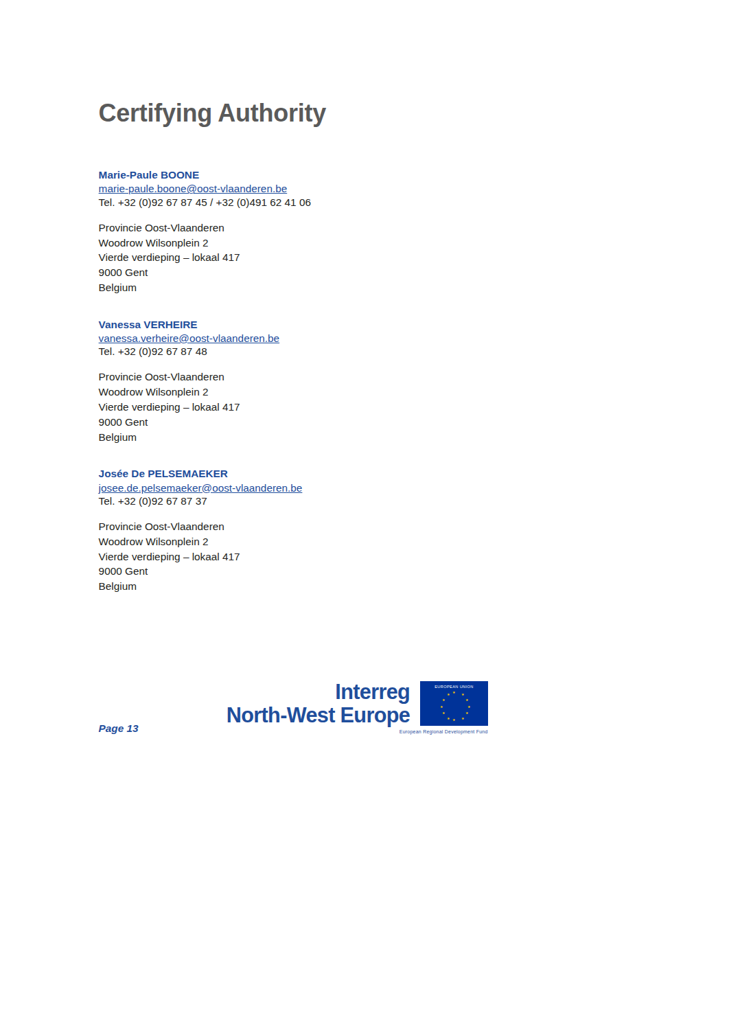Certifying Authority
Marie-Paule BOONE
marie-paule.boone@oost-vlaanderen.be
Tel. +32 (0)92 67 87 45 / +32 (0)491 62 41 06
Provincie Oost-Vlaanderen
Woodrow Wilsonplein 2
Vierde verdieping – lokaal 417
9000 Gent
Belgium
Vanessa VERHEIRE
vanessa.verheire@oost-vlaanderen.be
Tel. +32 (0)92 67 87 48
Provincie Oost-Vlaanderen
Woodrow Wilsonplein 2
Vierde verdieping – lokaal 417
9000 Gent
Belgium
Josée De PELSEMAEKER
josee.de.pelsemaeker@oost-vlaanderen.be
Tel. +32 (0)92 67 87 37
Provincie Oost-Vlaanderen
Woodrow Wilsonplein 2
Vierde verdieping – lokaal 417
9000 Gent
Belgium
Page 13
Interreg
North-West Europe
EUROPEAN UNION
★ ★ ★ ★ ★ ★ ★ ★ ★ ★ ★ ★
European Regional Development Fund